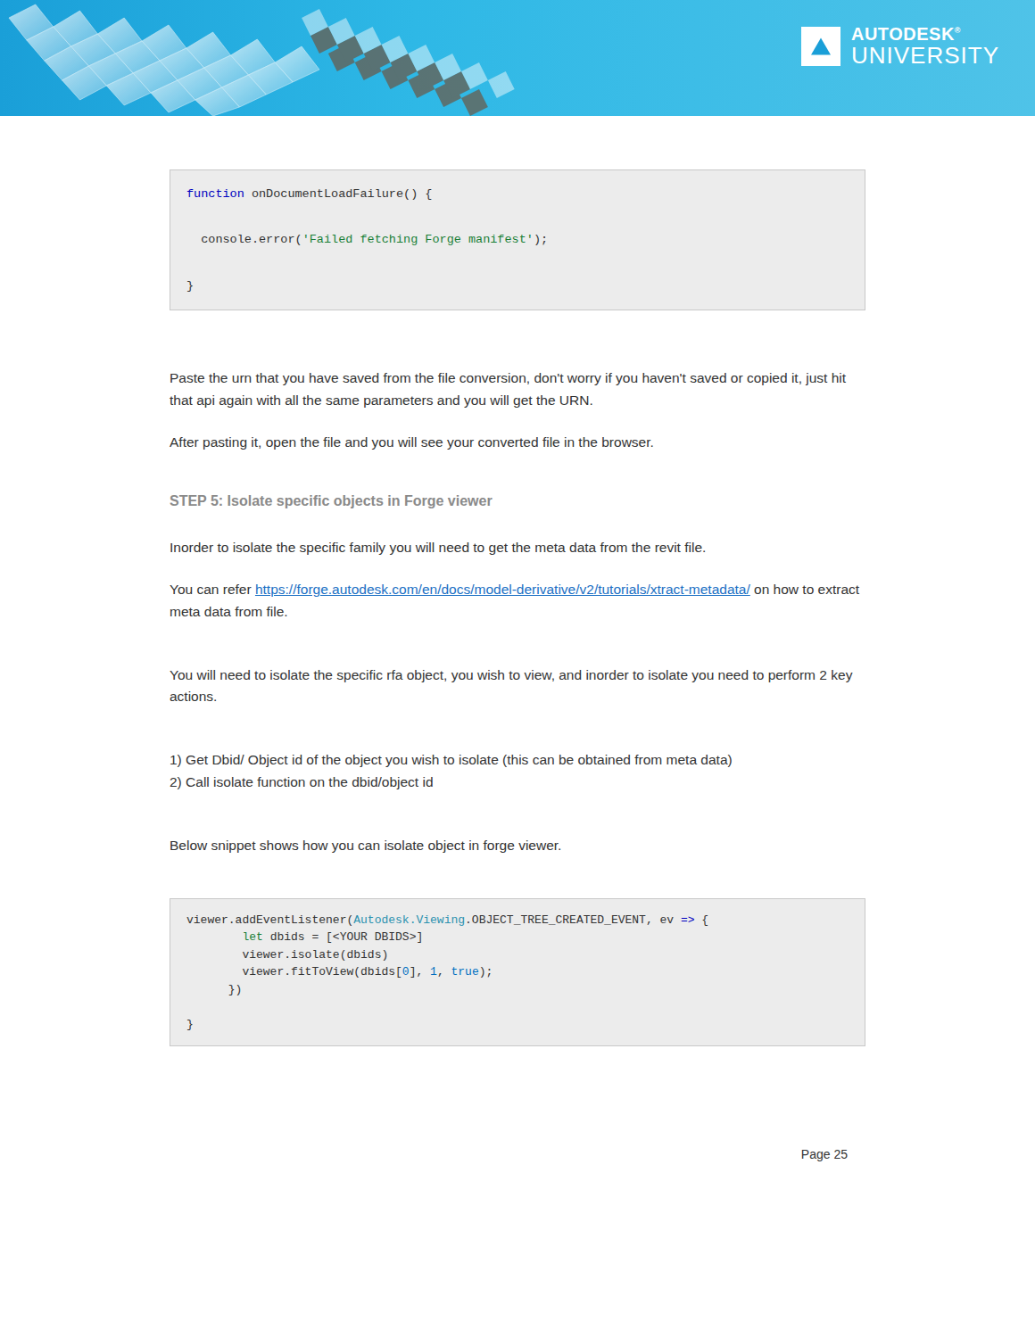AUTODESK® UNIVERSITY
function onDocumentLoadFailure() {

  console.error('Failed fetching Forge manifest');

}
Paste the urn that you have saved from the file conversion, don't worry if you haven't saved or copied it, just hit that api again with all the same parameters and you will get the URN.
After pasting it, open the file and you will see your converted file in the browser.
STEP 5: Isolate specific objects in Forge viewer
Inorder to isolate the specific family you will need to get the meta data from the revit file.
You can refer https://forge.autodesk.com/en/docs/model-derivative/v2/tutorials/xtract-metadata/ on how to extract meta data from file.
You will need to isolate the specific rfa object, you wish to view, and inorder to isolate you need to perform 2 key actions.
1) Get Dbid/ Object id of the object you wish to isolate (this can be obtained from meta data)
2) Call isolate function on the dbid/object id
Below snippet shows how you can isolate object in forge viewer.
viewer.addEventListener(Autodesk.Viewing.OBJECT_TREE_CREATED_EVENT, ev => {
        let dbids = [<YOUR DBIDS>]
        viewer.isolate(dbids)
        viewer.fitToView(dbids[0], 1, true);
      })

}
Page 25